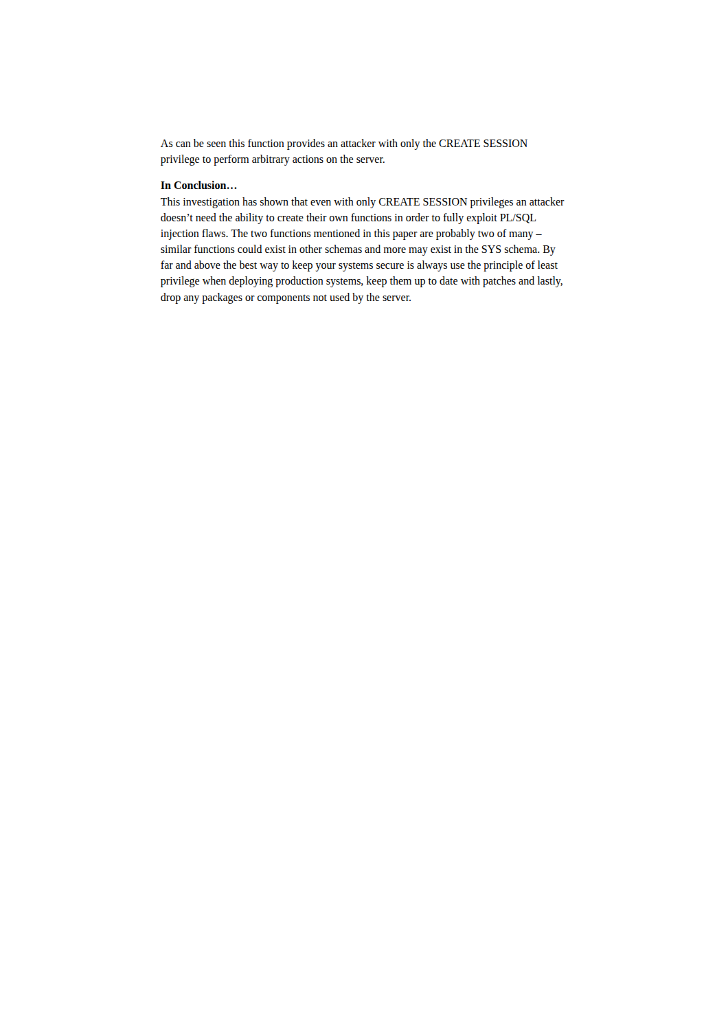As can be seen this function provides an attacker with only the CREATE SESSION privilege to perform arbitrary actions on the server.
In Conclusion…
This investigation has shown that even with only CREATE SESSION privileges an attacker doesn’t need the ability to create their own functions in order to fully exploit PL/SQL injection flaws. The two functions mentioned in this paper are probably two of many – similar functions could exist in other schemas and more may exist in the SYS schema. By far and above the best way to keep your systems secure is always use the principle of least privilege when deploying production systems, keep them up to date with patches and lastly, drop any packages or components not used by the server.